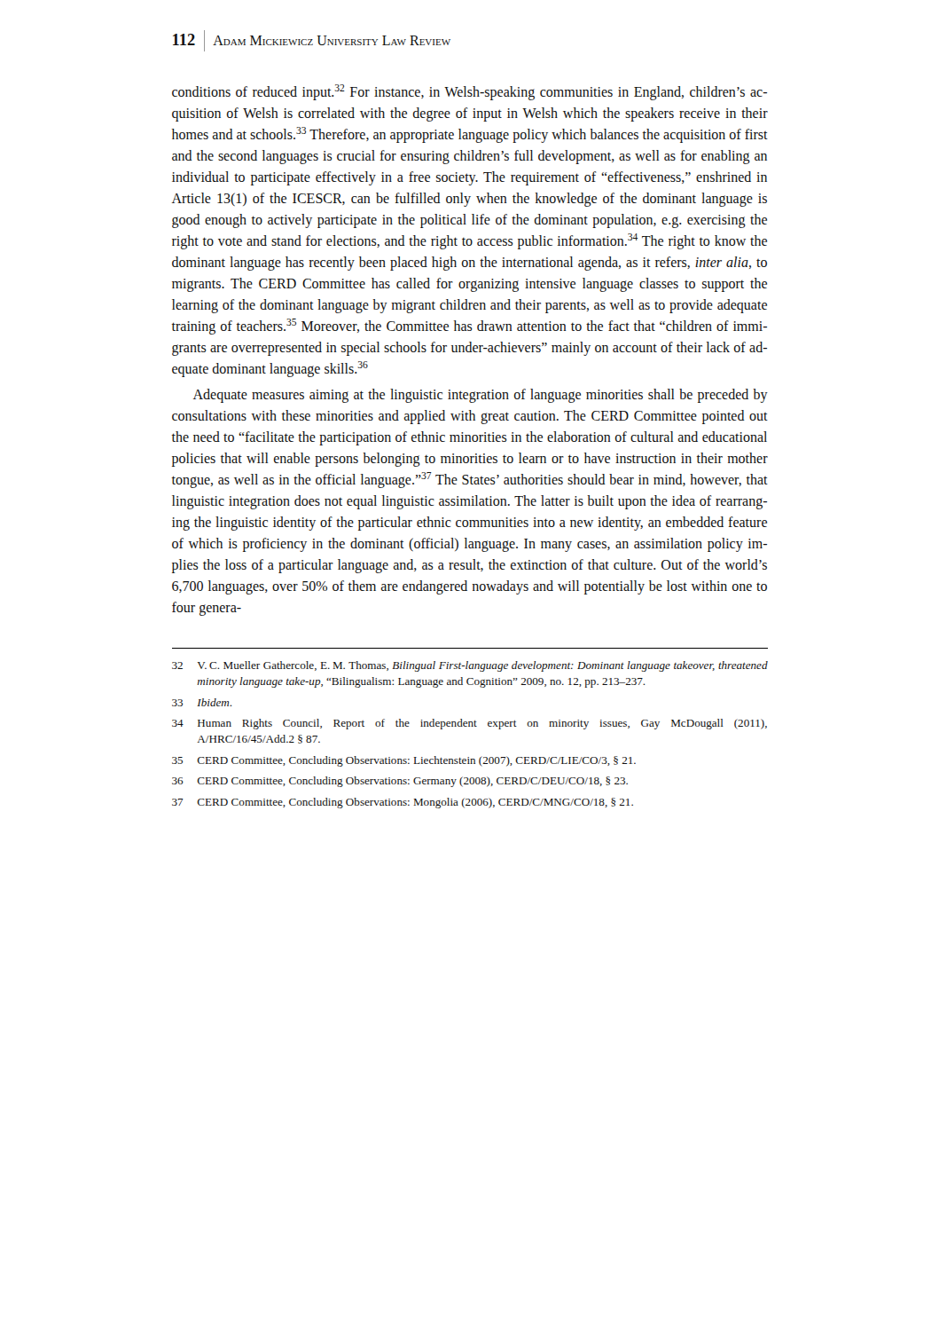112 Adam Mickiewicz University Law Review
conditions of reduced input.32 For instance, in Welsh-speaking communities in England, children’s acquisition of Welsh is correlated with the degree of input in Welsh which the speakers receive in their homes and at schools.33 Therefore, an appropriate language policy which balances the acquisition of first and the second languages is crucial for ensuring children’s full development, as well as for enabling an individual to participate effectively in a free society. The requirement of “effectiveness,” enshrined in Article 13(1) of the ICESCR, can be fulfilled only when the knowledge of the dominant language is good enough to actively participate in the political life of the dominant population, e.g. exercising the right to vote and stand for elections, and the right to access public information.34 The right to know the dominant language has recently been placed high on the international agenda, as it refers, inter alia, to migrants. The CERD Committee has called for organizing intensive language classes to support the learning of the dominant language by migrant children and their parents, as well as to provide adequate training of teachers.35 Moreover, the Committee has drawn attention to the fact that “children of immigrants are overrepresented in special schools for under-achievers” mainly on account of their lack of adequate dominant language skills.36
Adequate measures aiming at the linguistic integration of language minorities shall be preceded by consultations with these minorities and applied with great caution. The CERD Committee pointed out the need to “facilitate the participation of ethnic minorities in the elaboration of cultural and educational policies that will enable persons belonging to minorities to learn or to have instruction in their mother tongue, as well as in the official language.”37 The States’ authorities should bear in mind, however, that linguistic integration does not equal linguistic assimilation. The latter is built upon the idea of rearranging the linguistic identity of the particular ethnic communities into a new identity, an embedded feature of which is proficiency in the dominant (official) language. In many cases, an assimilation policy implies the loss of a particular language and, as a result, the extinction of that culture. Out of the world’s 6,700 languages, over 50% of them are endangered nowadays and will potentially be lost within one to four genera-
V. C. Mueller Gathercole, E. M. Thomas, Bilingual First-language development: Dominant language takeover, threatened minority language take-up, “Bilingualism: Language and Cognition” 2009, no. 12, pp. 213–237.
Ibidem.
Human Rights Council, Report of the independent expert on minority issues, Gay McDougall (2011), A/HRC/16/45/Add.2 § 87.
CERD Committee, Concluding Observations: Liechtenstein (2007), CERD/C/LIE/CO/3, § 21.
CERD Committee, Concluding Observations: Germany (2008), CERD/C/DEU/CO/18, § 23.
CERD Committee, Concluding Observations: Mongolia (2006), CERD/C/MNG/CO/18, § 21.